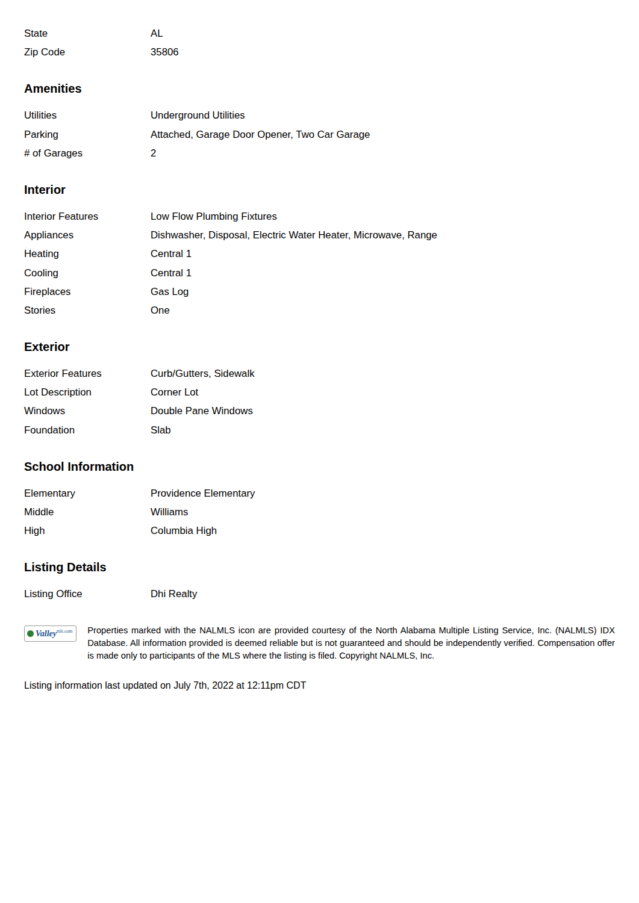| State | AL |
| Zip Code | 35806 |
Amenities
| Utilities | Underground Utilities |
| Parking | Attached, Garage Door Opener, Two Car Garage |
| # of Garages | 2 |
Interior
| Interior Features | Low Flow Plumbing Fixtures |
| Appliances | Dishwasher, Disposal, Electric Water Heater, Microwave, Range |
| Heating | Central 1 |
| Cooling | Central 1 |
| Fireplaces | Gas Log |
| Stories | One |
Exterior
| Exterior Features | Curb/Gutters, Sidewalk |
| Lot Description | Corner Lot |
| Windows | Double Pane Windows |
| Foundation | Slab |
School Information
| Elementary | Providence Elementary |
| Middle | Williams |
| High | Columbia High |
Listing Details
| Listing Office | Dhi Realty |
Valleymls.com
Properties marked with the NALMLS icon are provided courtesy of the North Alabama Multiple Listing Service, Inc. (NALMLS) IDX Database. All information provided is deemed reliable but is not guaranteed and should be independently verified. Compensation offer is made only to participants of the MLS where the listing is filed. Copyright NALMLS, Inc.
Listing information last updated on July 7th, 2022 at 12:11pm CDT